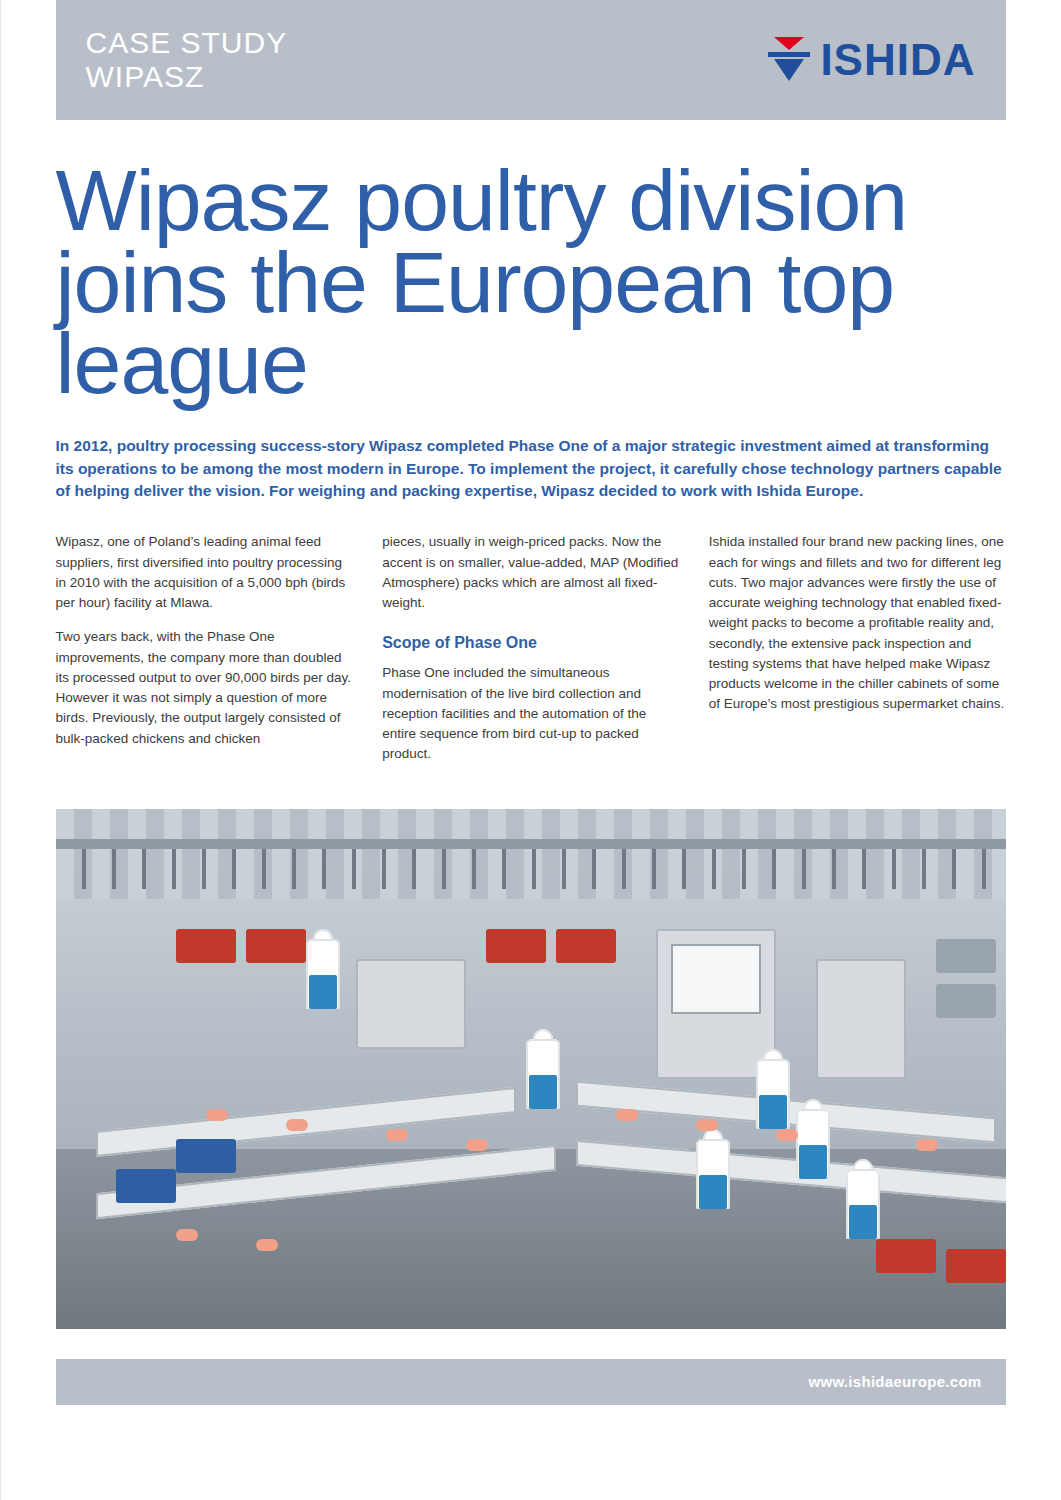Case Study
Wipasz
ISHIDA
Wipasz poultry division joins the European top league
In 2012, poultry processing success-story Wipasz completed Phase One of a major strategic investment aimed at transforming its operations to be among the most modern in Europe. To implement the project, it carefully chose technology partners capable of helping deliver the vision. For weighing and packing expertise, Wipasz decided to work with Ishida Europe.
Wipasz, one of Poland’s leading animal feed suppliers, first diversified into poultry processing in 2010 with the acquisition of a 5,000 bph (birds per hour) facility at Mlawa.
Two years back, with the Phase One improvements, the company more than doubled its processed output to over 90,000 birds per day. However it was not simply a question of more birds. Previously, the output largely consisted of bulk-packed chickens and chicken
pieces, usually in weigh-priced packs. Now the accent is on smaller, value-added, MAP (Modified Atmosphere) packs which are almost all fixed-weight.
Scope of Phase One
Phase One included the simultaneous modernisation of the live bird collection and reception facilities and the automation of the entire sequence from bird cut-up to packed product.
Ishida installed four brand new packing lines, one each for wings and fillets and two for different leg cuts. Two major advances were firstly the use of accurate weighing technology that enabled fixed-weight packs to become a profitable reality and, secondly, the extensive pack inspection and testing systems that have helped make Wipasz products welcome in the chiller cabinets of some of Europe’s most prestigious supermarket chains.
www.ishidaeurope.com